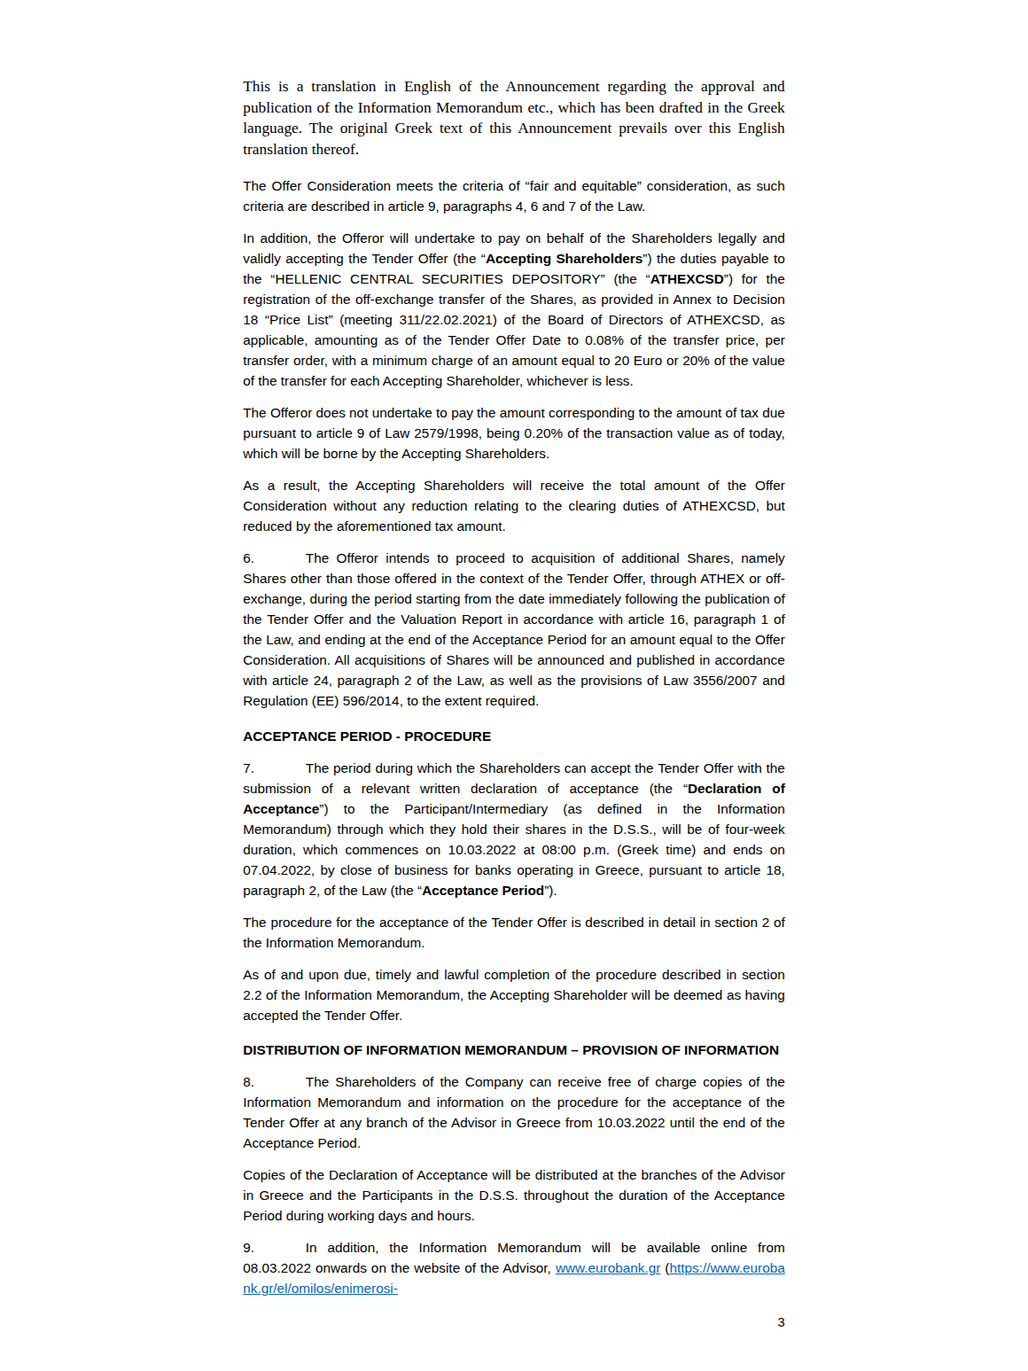This is a translation in English of the Announcement regarding the approval and publication of the Information Memorandum etc., which has been drafted in the Greek language. The original Greek text of this Announcement prevails over this English translation thereof.
The Offer Consideration meets the criteria of “fair and equitable” consideration, as such criteria are described in article 9, paragraphs 4, 6 and 7 of the Law.
In addition, the Offeror will undertake to pay on behalf of the Shareholders legally and validly accepting the Tender Offer (the “Accepting Shareholders”) the duties payable to the “HELLENIC CENTRAL SECURITIES DEPOSITORY” (the “ATHEXCSD”) for the registration of the off-exchange transfer of the Shares, as provided in Annex to Decision 18 “Price List” (meeting 311/22.02.2021) of the Board of Directors of ATHEXCSD, as applicable, amounting as of the Tender Offer Date to 0.08% of the transfer price, per transfer order, with a minimum charge of an amount equal to 20 Euro or 20% of the value of the transfer for each Accepting Shareholder, whichever is less.
The Offeror does not undertake to pay the amount corresponding to the amount of tax due pursuant to article 9 of Law 2579/1998, being 0.20% of the transaction value as of today, which will be borne by the Accepting Shareholders.
As a result, the Accepting Shareholders will receive the total amount of the Offer Consideration without any reduction relating to the clearing duties of ATHEXCSD, but reduced by the aforementioned tax amount.
6. The Offeror intends to proceed to acquisition of additional Shares, namely Shares other than those offered in the context of the Tender Offer, through ATHEX or off-exchange, during the period starting from the date immediately following the publication of the Tender Offer and the Valuation Report in accordance with article 16, paragraph 1 of the Law, and ending at the end of the Acceptance Period for an amount equal to the Offer Consideration. All acquisitions of Shares will be announced and published in accordance with article 24, paragraph 2 of the Law, as well as the provisions of Law 3556/2007 and Regulation (EE) 596/2014, to the extent required.
ACCEPTANCE PERIOD - PROCEDURE
7. The period during which the Shareholders can accept the Tender Offer with the submission of a relevant written declaration of acceptance (the “Declaration of Acceptance”) to the Participant/Intermediary (as defined in the Information Memorandum) through which they hold their shares in the D.S.S., will be of four-week duration, which commences on 10.03.2022 at 08:00 p.m. (Greek time) and ends on 07.04.2022, by close of business for banks operating in Greece, pursuant to article 18, paragraph 2, of the Law (the “Acceptance Period”).
The procedure for the acceptance of the Tender Offer is described in detail in section 2 of the Information Memorandum.
As of and upon due, timely and lawful completion of the procedure described in section 2.2 of the Information Memorandum, the Accepting Shareholder will be deemed as having accepted the Tender Offer.
DISTRIBUTION OF INFORMATION MEMORANDUM – PROVISION OF INFORMATION
8. The Shareholders of the Company can receive free of charge copies of the Information Memorandum and information on the procedure for the acceptance of the Tender Offer at any branch of the Advisor in Greece from 10.03.2022 until the end of the Acceptance Period.
Copies of the Declaration of Acceptance will be distributed at the branches of the Advisor in Greece and the Participants in the D.S.S. throughout the duration of the Acceptance Period during working days and hours.
9. In addition, the Information Memorandum will be available online from 08.03.2022 onwards on the website of the Advisor, www.eurobank.gr (https://www.eurobank.gr/el/omilos/enimerosi-
3